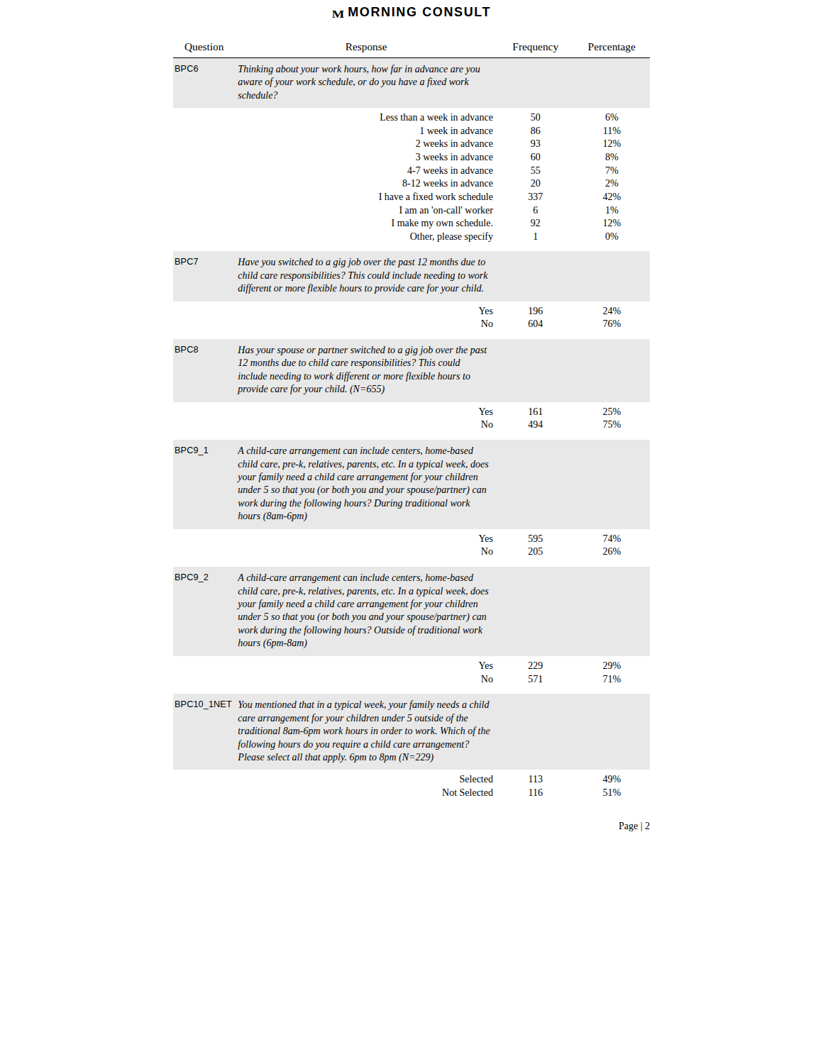MMORNING CONSULT
| Question | Response | Frequency | Percentage |
| --- | --- | --- | --- |
| BPC6 | Thinking about your work hours, how far in advance are you aware of your work schedule, or do you have a fixed work schedule? | | |
| | Less than a week in advance | 50 | 6% |
| | 1 week in advance | 86 | 11% |
| | 2 weeks in advance | 93 | 12% |
| | 3 weeks in advance | 60 | 8% |
| | 4-7 weeks in advance | 55 | 7% |
| | 8-12 weeks in advance | 20 | 2% |
| | I have a fixed work schedule | 337 | 42% |
| | I am an 'on-call' worker | 6 | 1% |
| | I make my own schedule. | 92 | 12% |
| | Other, please specify | 1 | 0% |
| BPC7 | Have you switched to a gig job over the past 12 months due to child care responsibilities? This could include needing to work different or more flexible hours to provide care for your child. | | |
| | Yes | 196 | 24% |
| | No | 604 | 76% |
| BPC8 | Has your spouse or partner switched to a gig job over the past 12 months due to child care responsibilities? This could include needing to work different or more flexible hours to provide care for your child. (N=655) | | |
| | Yes | 161 | 25% |
| | No | 494 | 75% |
| BPC9_1 | A child-care arrangement can include centers, home-based child care, pre-k, relatives, parents, etc. In a typical week, does your family need a child care arrangement for your children under 5 so that you (or both you and your spouse/partner) can work during the following hours? During traditional work hours (8am-6pm) | | |
| | Yes | 595 | 74% |
| | No | 205 | 26% |
| BPC9_2 | A child-care arrangement can include centers, home-based child care, pre-k, relatives, parents, etc. In a typical week, does your family need a child care arrangement for your children under 5 so that you (or both you and your spouse/partner) can work during the following hours? Outside of traditional work hours (6pm-8am) | | |
| | Yes | 229 | 29% |
| | No | 571 | 71% |
| BPC10_1NET | You mentioned that in a typical week, your family needs a child care arrangement for your children under 5 outside of the traditional 8am-6pm work hours in order to work. Which of the following hours do you require a child care arrangement? Please select all that apply. 6pm to 8pm (N=229) | | |
| | Selected | 113 | 49% |
| | Not Selected | 116 | 51% |
Page | 2